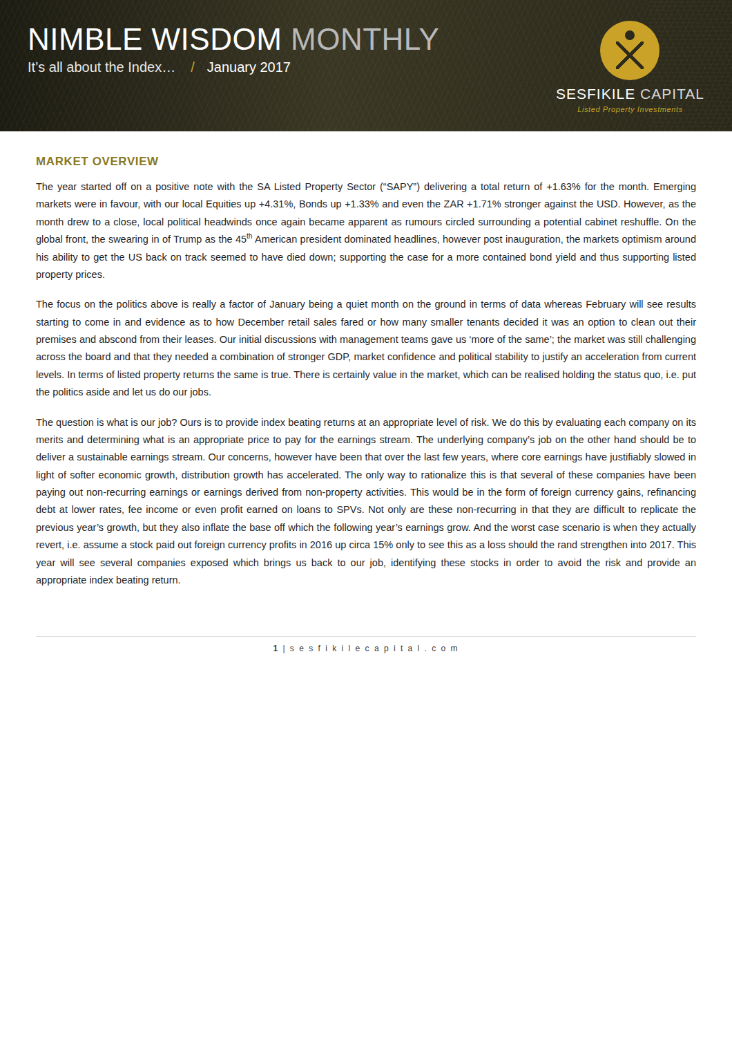NIMBLE WISDOM MONTHLY
It’s all about the Index…/January 2017
SESFIKILE CAPITAL
Listed Property Investments
MARKET OVERVIEW
The year started off on a positive note with the SA Listed Property Sector (“SAPY”) delivering a total return of +1.63% for the month. Emerging markets were in favour, with our local Equities up +4.31%, Bonds up +1.33% and even the ZAR +1.71% stronger against the USD. However, as the month drew to a close, local political headwinds once again became apparent as rumours circled surrounding a potential cabinet reshuffle. On the global front, the swearing in of Trump as the 45th American president dominated headlines, however post inauguration, the markets optimism around his ability to get the US back on track seemed to have died down; supporting the case for a more contained bond yield and thus supporting listed property prices.
The focus on the politics above is really a factor of January being a quiet month on the ground in terms of data whereas February will see results starting to come in and evidence as to how December retail sales fared or how many smaller tenants decided it was an option to clean out their premises and abscond from their leases. Our initial discussions with management teams gave us ‘more of the same’; the market was still challenging across the board and that they needed a combination of stronger GDP, market confidence and political stability to justify an acceleration from current levels. In terms of listed property returns the same is true. There is certainly value in the market, which can be realised holding the status quo, i.e. put the politics aside and let us do our jobs.
The question is what is our job? Ours is to provide index beating returns at an appropriate level of risk. We do this by evaluating each company on its merits and determining what is an appropriate price to pay for the earnings stream. The underlying company’s job on the other hand should be to deliver a sustainable earnings stream. Our concerns, however have been that over the last few years, where core earnings have justifiably slowed in light of softer economic growth, distribution growth has accelerated. The only way to rationalize this is that several of these companies have been paying out non-recurring earnings or earnings derived from non-property activities. This would be in the form of foreign currency gains, refinancing debt at lower rates, fee income or even profit earned on loans to SPVs. Not only are these non-recurring in that they are difficult to replicate the previous year’s growth, but they also inflate the base off which the following year’s earnings grow. And the worst case scenario is when they actually revert, i.e. assume a stock paid out foreign currency profits in 2016 up circa 15% only to see this as a loss should the rand strengthen into 2017. This year will see several companies exposed which brings us back to our job, identifying these stocks in order to avoid the risk and provide an appropriate index beating return.
1 | s e s f i k i l e c a p i t a l . c o m